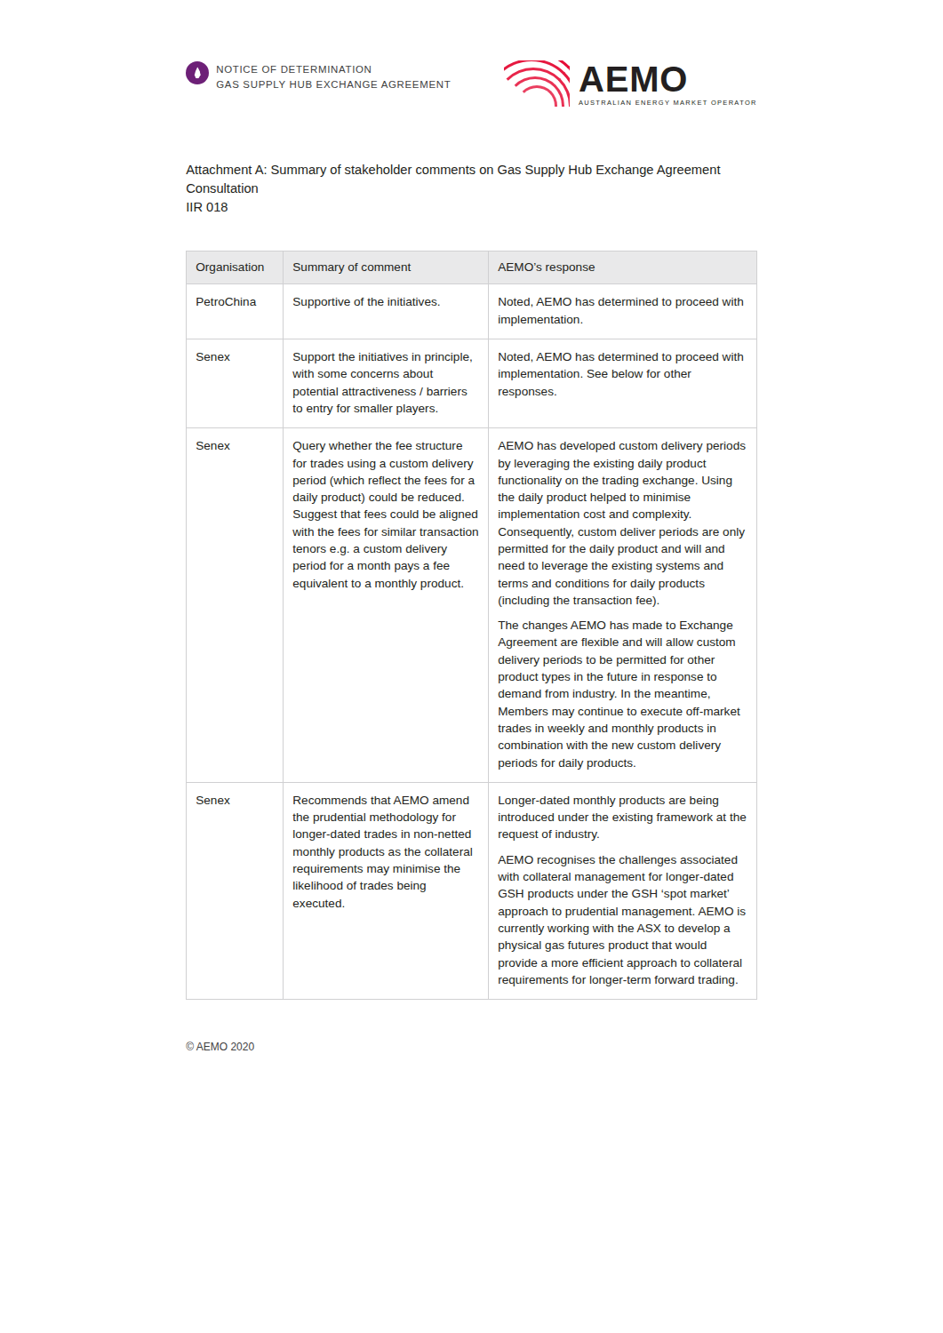Notice of Determination
Gas Supply Hub Exchange Agreement
AEMO Australian Energy Market Operator
Attachment A: Summary of stakeholder comments on Gas Supply Hub Exchange Agreement Consultation
IIR 018
| Organisation | Summary of comment | AEMO’s response |
| --- | --- | --- |
| PetroChina | Supportive of the initiatives. | Noted, AEMO has determined to proceed with implementation. |
| Senex | Support the initiatives in principle, with some concerns about potential attractiveness / barriers to entry for smaller players. | Noted, AEMO has determined to proceed with implementation. See below for other responses. |
| Senex | Query whether the fee structure for trades using a custom delivery period (which reflect the fees for a daily product) could be reduced. Suggest that fees could be aligned with the fees for similar transaction tenors e.g. a custom delivery period for a month pays a fee equivalent to a monthly product. | AEMO has developed custom delivery periods by leveraging the existing daily product functionality on the trading exchange. Using the daily product helped to minimise implementation cost and complexity. Consequently, custom deliver periods are only permitted for the daily product and will and need to leverage the existing systems and terms and conditions for daily products (including the transaction fee). The changes AEMO has made to Exchange Agreement are flexible and will allow custom delivery periods to be permitted for other product types in the future in response to demand from industry. In the meantime, Members may continue to execute off-market trades in weekly and monthly products in combination with the new custom delivery periods for daily products. |
| Senex | Recommends that AEMO amend the prudential methodology for longer-dated trades in non-netted monthly products as the collateral requirements may minimise the likelihood of trades being executed. | Longer-dated monthly products are being introduced under the existing framework at the request of industry. AEMO recognises the challenges associated with collateral management for longer-dated GSH products under the GSH ‘spot market’ approach to prudential management. AEMO is currently working with the ASX to develop a physical gas futures product that would provide a more efficient approach to collateral requirements for longer-term forward trading. |
© AEMO 2020